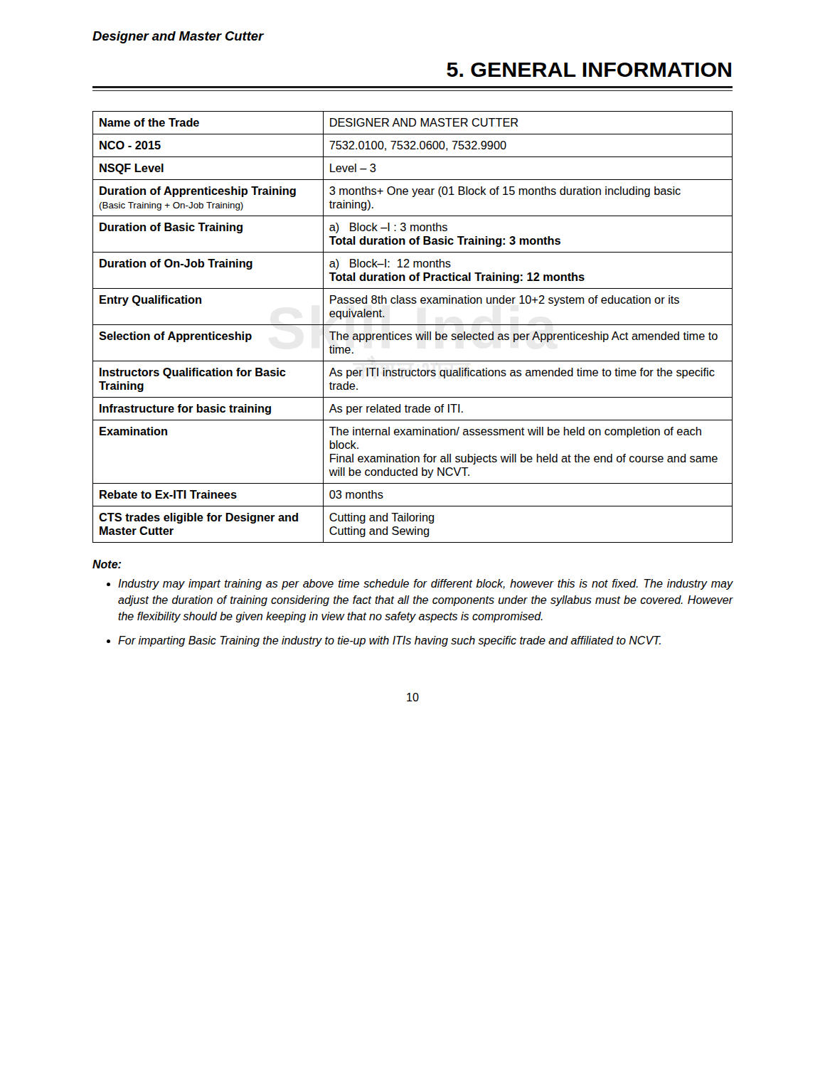Skill India कौशल भारत
Designer and Master Cutter
5. GENERAL INFORMATION
| Name of the Trade | DESIGNER AND MASTER CUTTER |
| NCO - 2015 | 7532.0100, 7532.0600, 7532.9900 |
| NSQF Level | Level – 3 |
| Duration of Apprenticeship Training (Basic Training + On-Job Training) | 3 months+ One year (01 Block of 15 months duration including basic training). |
| Duration of Basic Training | a) Block –I : 3 months Total duration of Basic Training: 3 months |
| Duration of On-Job Training | a) Block–I: 12 months Total duration of Practical Training: 12 months |
| Entry Qualification | Passed 8th class examination under 10+2 system of education or its equivalent. |
| Selection of Apprenticeship | The apprentices will be selected as per Apprenticeship Act amended time to time. |
| Instructors Qualification for Basic Training | As per ITI instructors qualifications as amended time to time for the specific trade. |
| Infrastructure for basic training | As per related trade of ITI. |
| Examination | The internal examination/ assessment will be held on completion of each block. Final examination for all subjects will be held at the end of course and same will be conducted by NCVT. |
| Rebate to Ex-ITI Trainees | 03 months |
| CTS trades eligible for Designer and Master Cutter | Cutting and Tailoring Cutting and Sewing |
Note:
Industry may impart training as per above time schedule for different block, however this is not fixed. The industry may adjust the duration of training considering the fact that all the components under the syllabus must be covered. However the flexibility should be given keeping in view that no safety aspects is compromised.
For imparting Basic Training the industry to tie-up with ITIs having such specific trade and affiliated to NCVT.
10